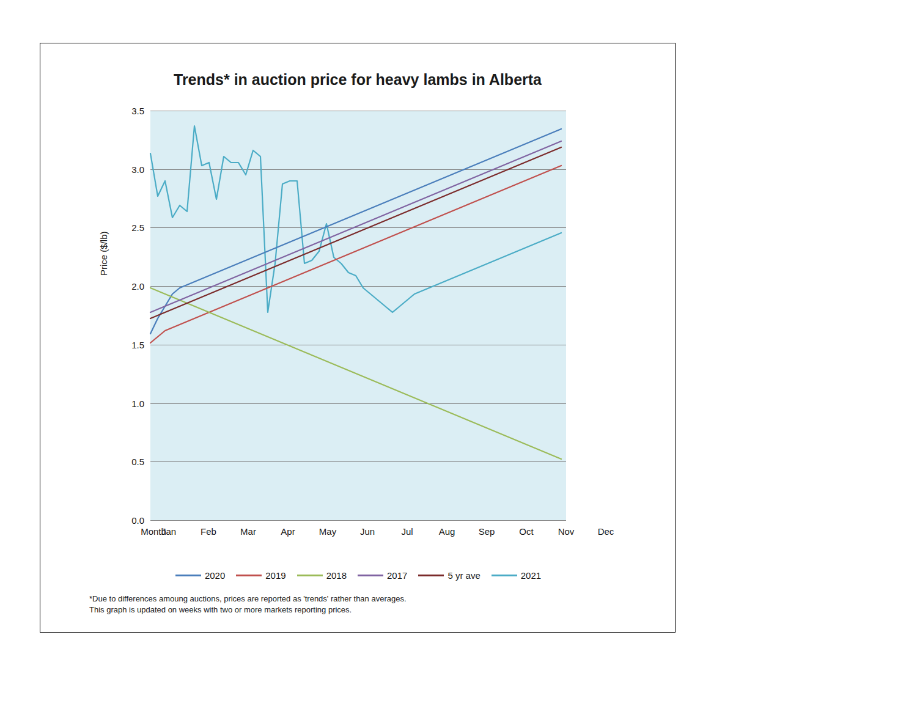Trends* in auction price for heavy lambs in Alberta
Price ($/lb)
3.5
3.0
2.5
2.0
1.5
1.0
0.5
0.0
Month
Jan
Feb
Mar
Apr
May
Jun
Jul
Aug
Sep
Oct
Nov
Dec
2020
2019
2018
2017
5 yr ave
2021
*Due to differences amoung auctions, prices are reported as 'trends' rather than averages.
This graph is updated on weeks with two or more markets reporting prices.